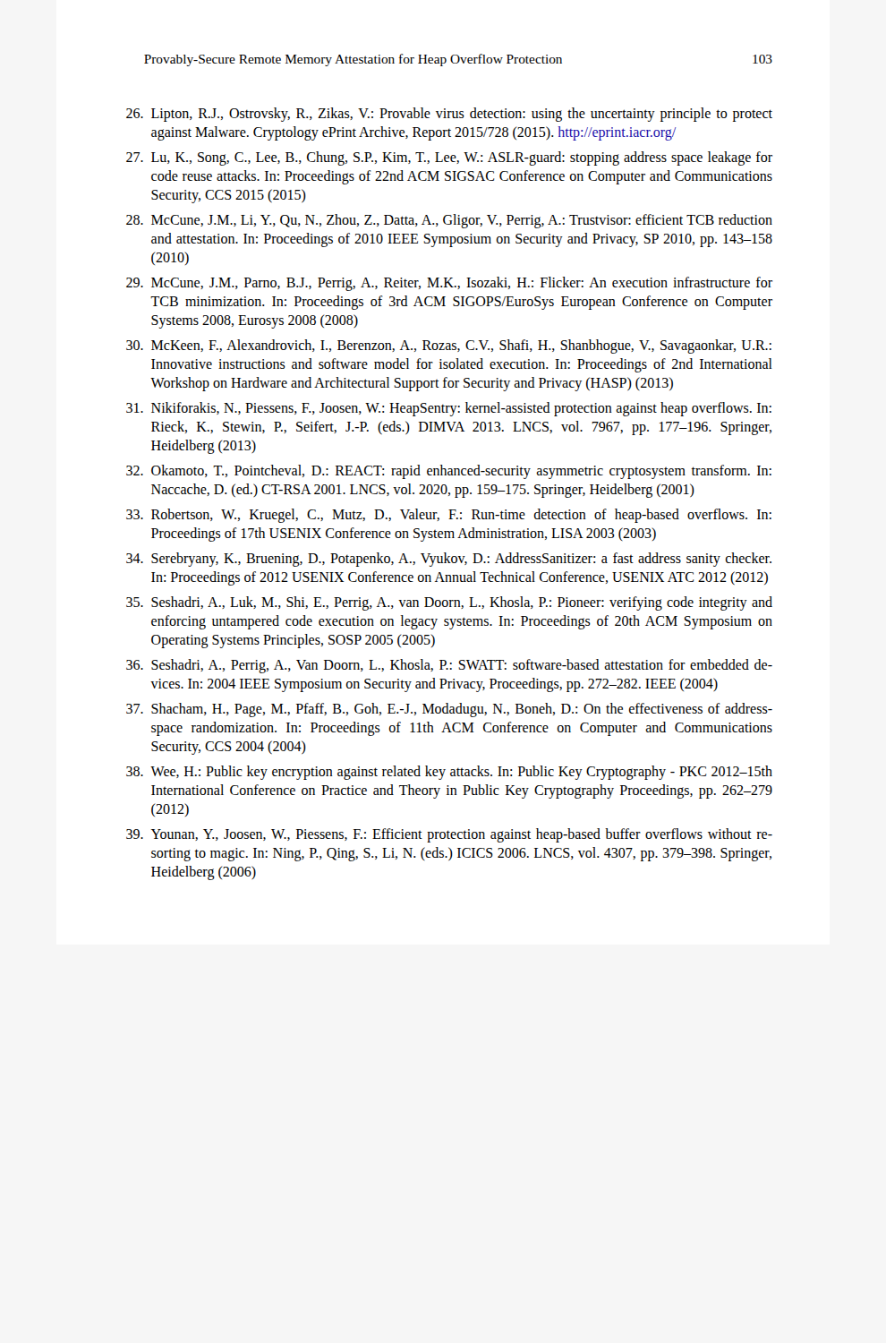Provably-Secure Remote Memory Attestation for Heap Overflow Protection 103
Lipton, R.J., Ostrovsky, R., Zikas, V.: Provable virus detection: using the uncertainty principle to protect against Malware. Cryptology ePrint Archive, Report 2015/728 (2015). http://eprint.iacr.org/
Lu, K., Song, C., Lee, B., Chung, S.P., Kim, T., Lee, W.: ASLR-guard: stopping address space leakage for code reuse attacks. In: Proceedings of 22nd ACM SIGSAC Conference on Computer and Communications Security, CCS 2015 (2015)
McCune, J.M., Li, Y., Qu, N., Zhou, Z., Datta, A., Gligor, V., Perrig, A.: Trustvisor: efficient TCB reduction and attestation. In: Proceedings of 2010 IEEE Symposium on Security and Privacy, SP 2010, pp. 143–158 (2010)
McCune, J.M., Parno, B.J., Perrig, A., Reiter, M.K., Isozaki, H.: Flicker: An execution infrastructure for TCB minimization. In: Proceedings of 3rd ACM SIGOPS/EuroSys European Conference on Computer Systems 2008, Eurosys 2008 (2008)
McKeen, F., Alexandrovich, I., Berenzon, A., Rozas, C.V., Shafi, H., Shanbhogue, V., Savagaonkar, U.R.: Innovative instructions and software model for isolated execution. In: Proceedings of 2nd International Workshop on Hardware and Architectural Support for Security and Privacy (HASP) (2013)
Nikiforakis, N., Piessens, F., Joosen, W.: HeapSentry: kernel-assisted protection against heap overflows. In: Rieck, K., Stewin, P., Seifert, J.-P. (eds.) DIMVA 2013. LNCS, vol. 7967, pp. 177–196. Springer, Heidelberg (2013)
Okamoto, T., Pointcheval, D.: REACT: rapid enhanced-security asymmetric cryptosystem transform. In: Naccache, D. (ed.) CT-RSA 2001. LNCS, vol. 2020, pp. 159–175. Springer, Heidelberg (2001)
Robertson, W., Kruegel, C., Mutz, D., Valeur, F.: Run-time detection of heap-based overflows. In: Proceedings of 17th USENIX Conference on System Administration, LISA 2003 (2003)
Serebryany, K., Bruening, D., Potapenko, A., Vyukov, D.: AddressSanitizer: a fast address sanity checker. In: Proceedings of 2012 USENIX Conference on Annual Technical Conference, USENIX ATC 2012 (2012)
Seshadri, A., Luk, M., Shi, E., Perrig, A., van Doorn, L., Khosla, P.: Pioneer: verifying code integrity and enforcing untampered code execution on legacy systems. In: Proceedings of 20th ACM Symposium on Operating Systems Principles, SOSP 2005 (2005)
Seshadri, A., Perrig, A., Van Doorn, L., Khosla, P.: SWATT: software-based attestation for embedded devices. In: 2004 IEEE Symposium on Security and Privacy, Proceedings, pp. 272–282. IEEE (2004)
Shacham, H., Page, M., Pfaff, B., Goh, E.-J., Modadugu, N., Boneh, D.: On the effectiveness of address-space randomization. In: Proceedings of 11th ACM Conference on Computer and Communications Security, CCS 2004 (2004)
Wee, H.: Public key encryption against related key attacks. In: Public Key Cryptography - PKC 2012–15th International Conference on Practice and Theory in Public Key Cryptography Proceedings, pp. 262–279 (2012)
Younan, Y., Joosen, W., Piessens, F.: Efficient protection against heap-based buffer overflows without resorting to magic. In: Ning, P., Qing, S., Li, N. (eds.) ICICS 2006. LNCS, vol. 4307, pp. 379–398. Springer, Heidelberg (2006)